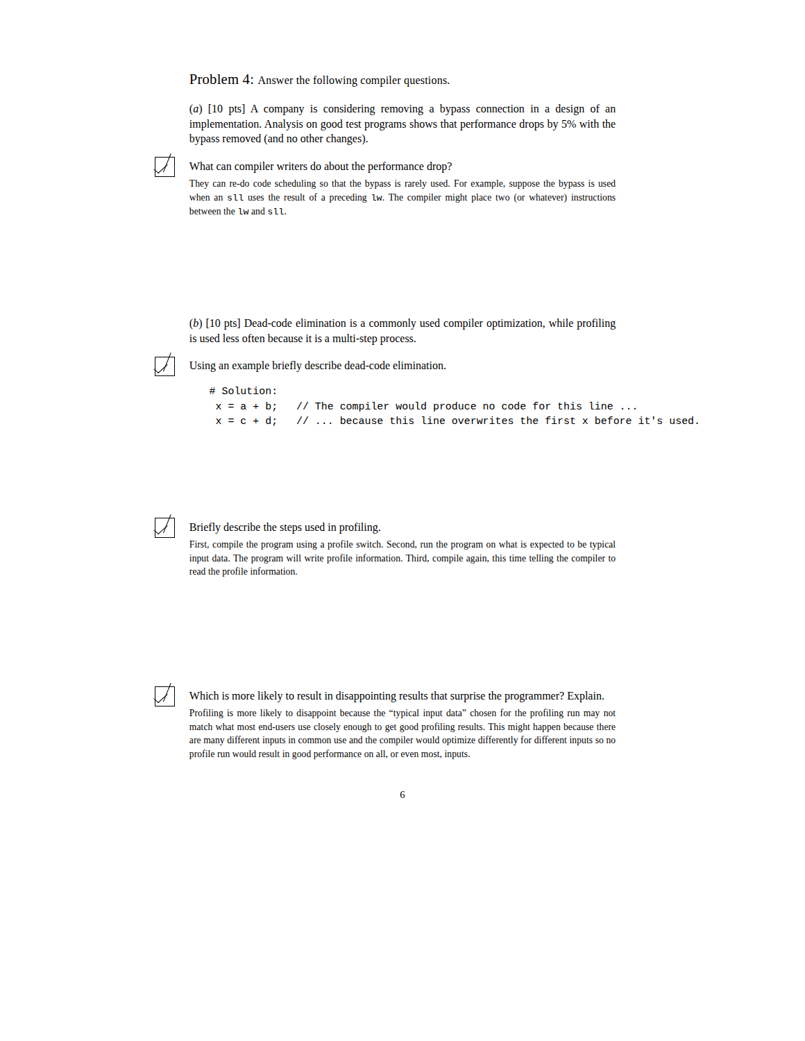Problem 4: Answer the following compiler questions.
(a) [10 pts] A company is considering removing a bypass connection in a design of an implementation. Analysis on good test programs shows that performance drops by 5% with the bypass removed (and no other changes).
What can compiler writers do about the performance drop?
They can re-do code scheduling so that the bypass is rarely used. For example, suppose the bypass is used when an sll uses the result of a preceding lw. The compiler might place two (or whatever) instructions between the lw and sll.
(b) [10 pts] Dead-code elimination is a commonly used compiler optimization, while profiling is used less often because it is a multi-step process.
Using an example briefly describe dead-code elimination.
# Solution:
 x = a + b;   // The compiler would produce no code for this line ...
 x = c + d;   // ... because this line overwrites the first x before it's used.
Briefly describe the steps used in profiling.
First, compile the program using a profile switch. Second, run the program on what is expected to be typical input data. The program will write profile information. Third, compile again, this time telling the compiler to read the profile information.
Which is more likely to result in disappointing results that surprise the programmer? Explain.
Profiling is more likely to disappoint because the “typical input data” chosen for the profiling run may not match what most end-users use closely enough to get good profiling results. This might happen because there are many different inputs in common use and the compiler would optimize differently for different inputs so no profile run would result in good performance on all, or even most, inputs.
6